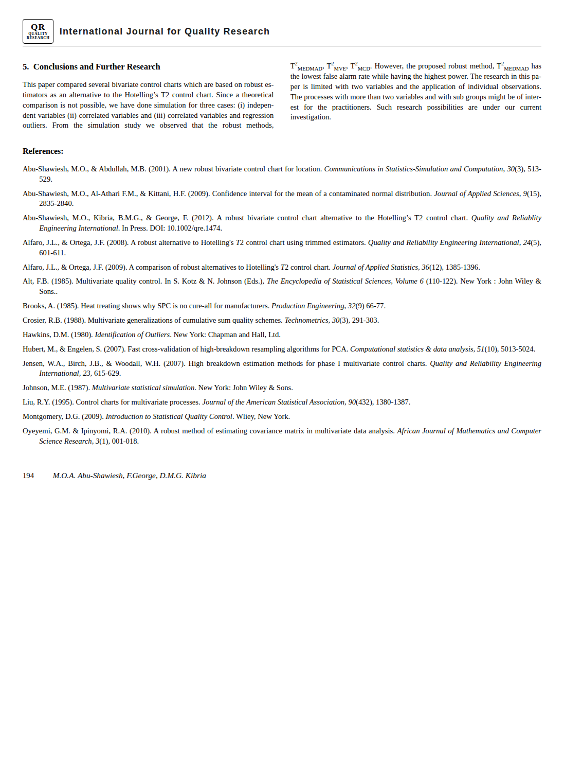QR QUALITY RESEARCH
International Journal for Quality Research
5. Conclusions and Further Research
This paper compared several bivariate control charts which are based on robust estimators as an alternative to the Hotelling’s T2 control chart. Since a theoretical comparison is not possible, we have done simulation for three cases: (i) independent variables (ii) correlated variables and (iii) correlated variables and regression outliers. From the simulation study we observed that the robust methods, T2MEDMAD, T2MVE, T2MCD. However, the proposed robust method, T2MEDMAD has the lowest false alarm rate while having the highest power. The research in this paper is limited with two variables and the application of individual observations. The processes with more than two variables and with sub groups might be of interest for the practitioners. Such research possibilities are under our current investigation.
References:
Abu-Shawiesh, M.O., & Abdullah, M.B. (2001). A new robust bivariate control chart for location. Communications in Statistics-Simulation and Computation, 30(3), 513-529.
Abu-Shawiesh, M.O., Al-Athari F.M., & Kittani, H.F. (2009). Confidence interval for the mean of a contaminated normal distribution. Journal of Applied Sciences, 9(15), 2835-2840.
Abu-Shawiesh, M.O., Kibria, B.M.G., & George, F. (2012). A robust bivariate control chart alternative to the Hotelling’s T2 control chart. Quality and Reliablity Engineering International. In Press. DOI: 10.1002/qre.1474.
Alfaro, J.L., & Ortega, J.F. (2008). A robust alternative to Hotelling's T2 control chart using trimmed estimators. Quality and Reliability Engineering International, 24(5), 601-611.
Alfaro, J.L., & Ortega, J.F. (2009). A comparison of robust alternatives to Hotelling's T2 control chart. Journal of Applied Statistics, 36(12), 1385-1396.
Alt, F.B. (1985). Multivariate quality control. In S. Kotz & N. Johnson (Eds.), The Encyclopedia of Statistical Sciences, Volume 6 (110-122). New York : John Wiley & Sons..
Brooks, A. (1985). Heat treating shows why SPC is no cure-all for manufacturers. Production Engineering, 32(9) 66-77.
Crosier, R.B. (1988). Multivariate generalizations of cumulative sum quality schemes. Technometrics, 30(3), 291-303.
Hawkins, D.M. (1980). Identification of Outliers. New York: Chapman and Hall, Ltd.
Hubert, M., & Engelen, S. (2007). Fast cross-validation of high-breakdown resampling algorithms for PCA. Computational statistics & data analysis, 51(10), 5013-5024.
Jensen, W.A., Birch, J.B., & Woodall, W.H. (2007). High breakdown estimation methods for phase I multivariate control charts. Quality and Reliability Engineering International, 23, 615-629.
Johnson, M.E. (1987). Multivariate statistical simulation. New York: John Wiley & Sons.
Liu, R.Y. (1995). Control charts for multivariate processes. Journal of the American Statistical Association, 90(432), 1380-1387.
Montgomery, D.G. (2009). Introduction to Statistical Quality Control. Wliey, New York.
Oyeyemi, G.M. & Ipinyomi, R.A. (2010). A robust method of estimating covariance matrix in multivariate data analysis. African Journal of Mathematics and Computer Science Research, 3(1), 001-018.
194 M.O.A. Abu-Shawiesh, F.George, D.M.G. Kibria